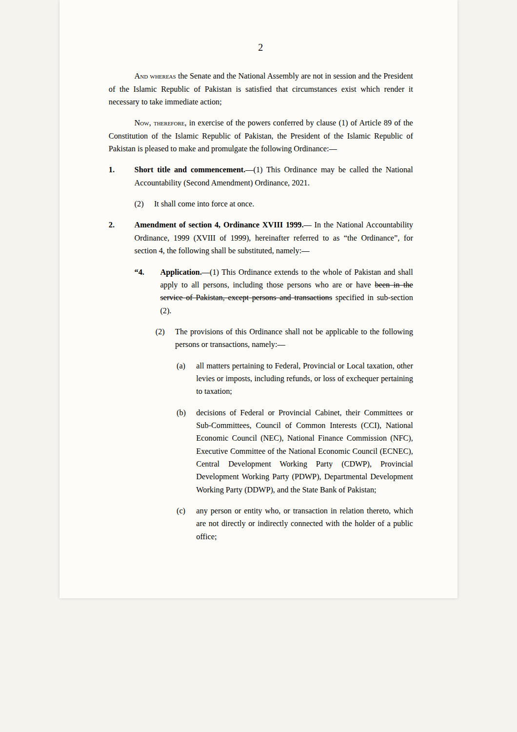2
And whereas the Senate and the National Assembly are not in session and the President of the Islamic Republic of Pakistan is satisfied that circumstances exist which render it necessary to take immediate action;
Now, therefore, in exercise of the powers conferred by clause (1) of Article 89 of the Constitution of the Islamic Republic of Pakistan, the President of the Islamic Republic of Pakistan is pleased to make and promulgate the following Ordinance:—
1.
Short title and commencement.—(1) This Ordinance may be called the National Accountability (Second Amendment) Ordinance, 2021.
(2)
It shall come into force at once.
2.
Amendment of section 4, Ordinance XVIII 1999.— In the National Accountability Ordinance, 1999 (XVIII of 1999), hereinafter referred to as “the Ordinance”, for section 4, the following shall be substituted, namely:—
“4.
Application.—(1) This Ordinance extends to the whole of Pakistan and shall apply to all persons, including those persons who are or have been in the service of Pakistan, except persons and transactions specified in sub-section (2).
(2)
The provisions of this Ordinance shall not be applicable to the following persons or transactions, namely:—
(a)
all matters pertaining to Federal, Provincial or Local taxation, other levies or imposts, including refunds, or loss of exchequer pertaining to taxation;
(b)
decisions of Federal or Provincial Cabinet, their Committees or Sub-Committees, Council of Common Interests (CCI), National Economic Council (NEC), National Finance Commission (NFC), Executive Committee of the National Economic Council (ECNEC), Central Development Working Party (CDWP), Provincial Development Working Party (PDWP), Departmental Development Working Party (DDWP), and the State Bank of Pakistan;
(c)
any person or entity who, or transaction in relation thereto, which are not directly or indirectly connected with the holder of a public office;